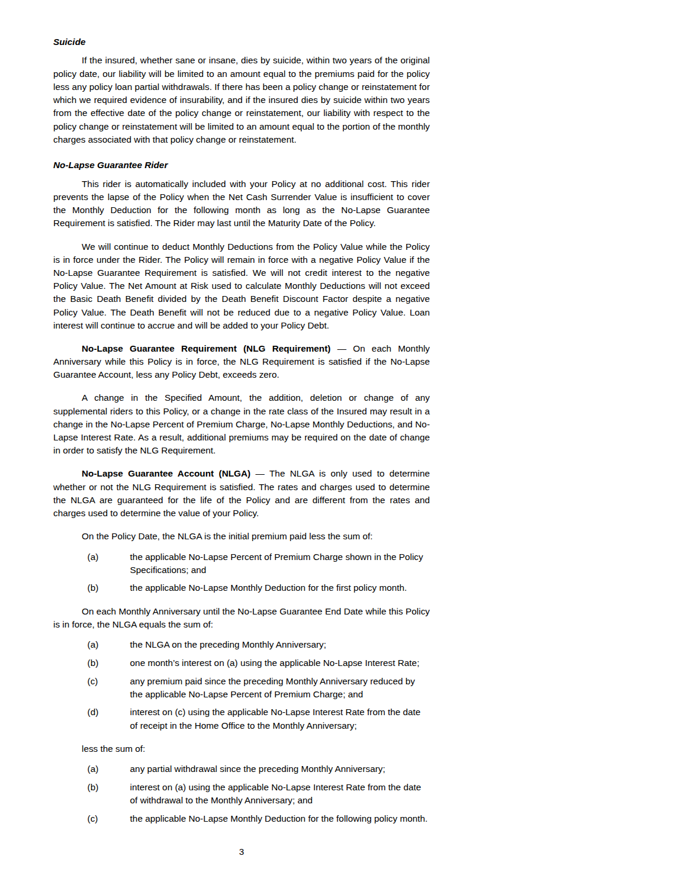Suicide
If the insured, whether sane or insane, dies by suicide, within two years of the original policy date, our liability will be limited to an amount equal to the premiums paid for the policy less any policy loan partial withdrawals. If there has been a policy change or reinstatement for which we required evidence of insurability, and if the insured dies by suicide within two years from the effective date of the policy change or reinstatement, our liability with respect to the policy change or reinstatement will be limited to an amount equal to the portion of the monthly charges associated with that policy change or reinstatement.
No-Lapse Guarantee Rider
This rider is automatically included with your Policy at no additional cost. This rider prevents the lapse of the Policy when the Net Cash Surrender Value is insufficient to cover the Monthly Deduction for the following month as long as the No-Lapse Guarantee Requirement is satisfied. The Rider may last until the Maturity Date of the Policy.
We will continue to deduct Monthly Deductions from the Policy Value while the Policy is in force under the Rider. The Policy will remain in force with a negative Policy Value if the No-Lapse Guarantee Requirement is satisfied. We will not credit interest to the negative Policy Value. The Net Amount at Risk used to calculate Monthly Deductions will not exceed the Basic Death Benefit divided by the Death Benefit Discount Factor despite a negative Policy Value. The Death Benefit will not be reduced due to a negative Policy Value. Loan interest will continue to accrue and will be added to your Policy Debt.
No-Lapse Guarantee Requirement (NLG Requirement) — On each Monthly Anniversary while this Policy is in force, the NLG Requirement is satisfied if the No-Lapse Guarantee Account, less any Policy Debt, exceeds zero.
A change in the Specified Amount, the addition, deletion or change of any supplemental riders to this Policy, or a change in the rate class of the Insured may result in a change in the No-Lapse Percent of Premium Charge, No-Lapse Monthly Deductions, and No-Lapse Interest Rate. As a result, additional premiums may be required on the date of change in order to satisfy the NLG Requirement.
No-Lapse Guarantee Account (NLGA) — The NLGA is only used to determine whether or not the NLG Requirement is satisfied. The rates and charges used to determine the NLGA are guaranteed for the life of the Policy and are different from the rates and charges used to determine the value of your Policy.
On the Policy Date, the NLGA is the initial premium paid less the sum of:
(a) the applicable No-Lapse Percent of Premium Charge shown in the Policy Specifications; and
(b) the applicable No-Lapse Monthly Deduction for the first policy month.
On each Monthly Anniversary until the No-Lapse Guarantee End Date while this Policy is in force, the NLGA equals the sum of:
(a) the NLGA on the preceding Monthly Anniversary;
(b) one month’s interest on (a) using the applicable No-Lapse Interest Rate;
(c) any premium paid since the preceding Monthly Anniversary reduced by the applicable No-Lapse Percent of Premium Charge; and
(d) interest on (c) using the applicable No-Lapse Interest Rate from the date of receipt in the Home Office to the Monthly Anniversary;
less the sum of:
(a) any partial withdrawal since the preceding Monthly Anniversary;
(b) interest on (a) using the applicable No-Lapse Interest Rate from the date of withdrawal to the Monthly Anniversary; and
(c) the applicable No-Lapse Monthly Deduction for the following policy month.
3